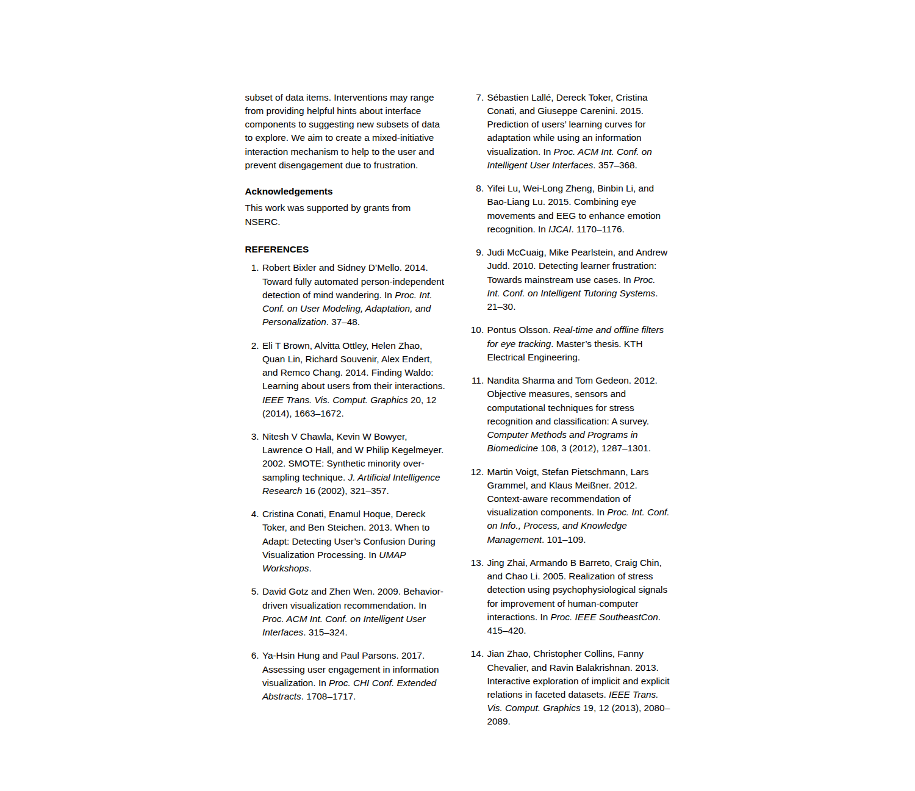subset of data items. Interventions may range from providing helpful hints about interface components to suggesting new subsets of data to explore. We aim to create a mixed-initiative interaction mechanism to help to the user and prevent disengagement due to frustration.
Acknowledgements
This work was supported by grants from NSERC.
REFERENCES
Robert Bixler and Sidney D’Mello. 2014. Toward fully automated person-independent detection of mind wandering. In Proc. Int. Conf. on User Modeling, Adaptation, and Personalization. 37–48.
Eli T Brown, Alvitta Ottley, Helen Zhao, Quan Lin, Richard Souvenir, Alex Endert, and Remco Chang. 2014. Finding Waldo: Learning about users from their interactions. IEEE Trans. Vis. Comput. Graphics 20, 12 (2014), 1663–1672.
Nitesh V Chawla, Kevin W Bowyer, Lawrence O Hall, and W Philip Kegelmeyer. 2002. SMOTE: Synthetic minority over-sampling technique. J. Artificial Intelligence Research 16 (2002), 321–357.
Cristina Conati, Enamul Hoque, Dereck Toker, and Ben Steichen. 2013. When to Adapt: Detecting User’s Confusion During Visualization Processing. In UMAP Workshops.
David Gotz and Zhen Wen. 2009. Behavior-driven visualization recommendation. In Proc. ACM Int. Conf. on Intelligent User Interfaces. 315–324.
Ya-Hsin Hung and Paul Parsons. 2017. Assessing user engagement in information visualization. In Proc. CHI Conf. Extended Abstracts. 1708–1717.
Sébastien Lallé, Dereck Toker, Cristina Conati, and Giuseppe Carenini. 2015. Prediction of users’ learning curves for adaptation while using an information visualization. In Proc. ACM Int. Conf. on Intelligent User Interfaces. 357–368.
Yifei Lu, Wei-Long Zheng, Binbin Li, and Bao-Liang Lu. 2015. Combining eye movements and EEG to enhance emotion recognition. In IJCAI. 1170–1176.
Judi McCuaig, Mike Pearlstein, and Andrew Judd. 2010. Detecting learner frustration: Towards mainstream use cases. In Proc. Int. Conf. on Intelligent Tutoring Systems. 21–30.
Pontus Olsson. Real-time and offline filters for eye tracking. Master’s thesis. KTH Electrical Engineering.
Nandita Sharma and Tom Gedeon. 2012. Objective measures, sensors and computational techniques for stress recognition and classification: A survey. Computer Methods and Programs in Biomedicine 108, 3 (2012), 1287–1301.
Martin Voigt, Stefan Pietschmann, Lars Grammel, and Klaus Meißner. 2012. Context-aware recommendation of visualization components. In Proc. Int. Conf. on Info., Process, and Knowledge Management. 101–109.
Jing Zhai, Armando B Barreto, Craig Chin, and Chao Li. 2005. Realization of stress detection using psychophysiological signals for improvement of human-computer interactions. In Proc. IEEE SoutheastCon. 415–420.
Jian Zhao, Christopher Collins, Fanny Chevalier, and Ravin Balakrishnan. 2013. Interactive exploration of implicit and explicit relations in faceted datasets. IEEE Trans. Vis. Comput. Graphics 19, 12 (2013), 2080–2089.